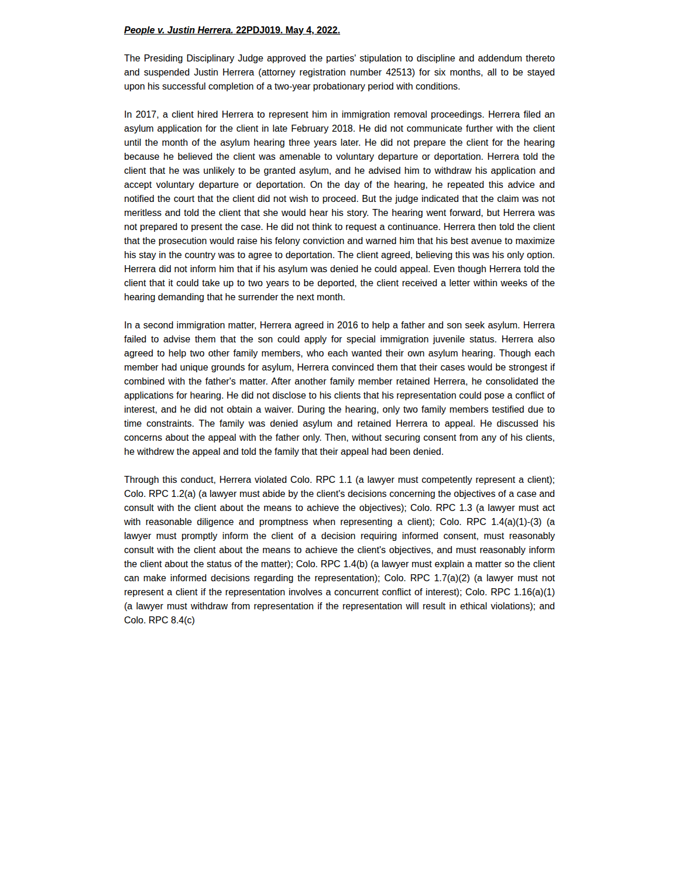People v. Justin Herrera. 22PDJ019. May 4, 2022.
The Presiding Disciplinary Judge approved the parties' stipulation to discipline and addendum thereto and suspended Justin Herrera (attorney registration number 42513) for six months, all to be stayed upon his successful completion of a two-year probationary period with conditions.
In 2017, a client hired Herrera to represent him in immigration removal proceedings. Herrera filed an asylum application for the client in late February 2018. He did not communicate further with the client until the month of the asylum hearing three years later. He did not prepare the client for the hearing because he believed the client was amenable to voluntary departure or deportation. Herrera told the client that he was unlikely to be granted asylum, and he advised him to withdraw his application and accept voluntary departure or deportation. On the day of the hearing, he repeated this advice and notified the court that the client did not wish to proceed. But the judge indicated that the claim was not meritless and told the client that she would hear his story. The hearing went forward, but Herrera was not prepared to present the case. He did not think to request a continuance. Herrera then told the client that the prosecution would raise his felony conviction and warned him that his best avenue to maximize his stay in the country was to agree to deportation. The client agreed, believing this was his only option. Herrera did not inform him that if his asylum was denied he could appeal. Even though Herrera told the client that it could take up to two years to be deported, the client received a letter within weeks of the hearing demanding that he surrender the next month.
In a second immigration matter, Herrera agreed in 2016 to help a father and son seek asylum. Herrera failed to advise them that the son could apply for special immigration juvenile status. Herrera also agreed to help two other family members, who each wanted their own asylum hearing. Though each member had unique grounds for asylum, Herrera convinced them that their cases would be strongest if combined with the father's matter. After another family member retained Herrera, he consolidated the applications for hearing. He did not disclose to his clients that his representation could pose a conflict of interest, and he did not obtain a waiver. During the hearing, only two family members testified due to time constraints. The family was denied asylum and retained Herrera to appeal. He discussed his concerns about the appeal with the father only. Then, without securing consent from any of his clients, he withdrew the appeal and told the family that their appeal had been denied.
Through this conduct, Herrera violated Colo. RPC 1.1 (a lawyer must competently represent a client); Colo. RPC 1.2(a) (a lawyer must abide by the client's decisions concerning the objectives of a case and consult with the client about the means to achieve the objectives); Colo. RPC 1.3 (a lawyer must act with reasonable diligence and promptness when representing a client); Colo. RPC 1.4(a)(1)-(3) (a lawyer must promptly inform the client of a decision requiring informed consent, must reasonably consult with the client about the means to achieve the client's objectives, and must reasonably inform the client about the status of the matter); Colo. RPC 1.4(b) (a lawyer must explain a matter so the client can make informed decisions regarding the representation); Colo. RPC 1.7(a)(2) (a lawyer must not represent a client if the representation involves a concurrent conflict of interest); Colo. RPC 1.16(a)(1) (a lawyer must withdraw from representation if the representation will result in ethical violations); and Colo. RPC 8.4(c)